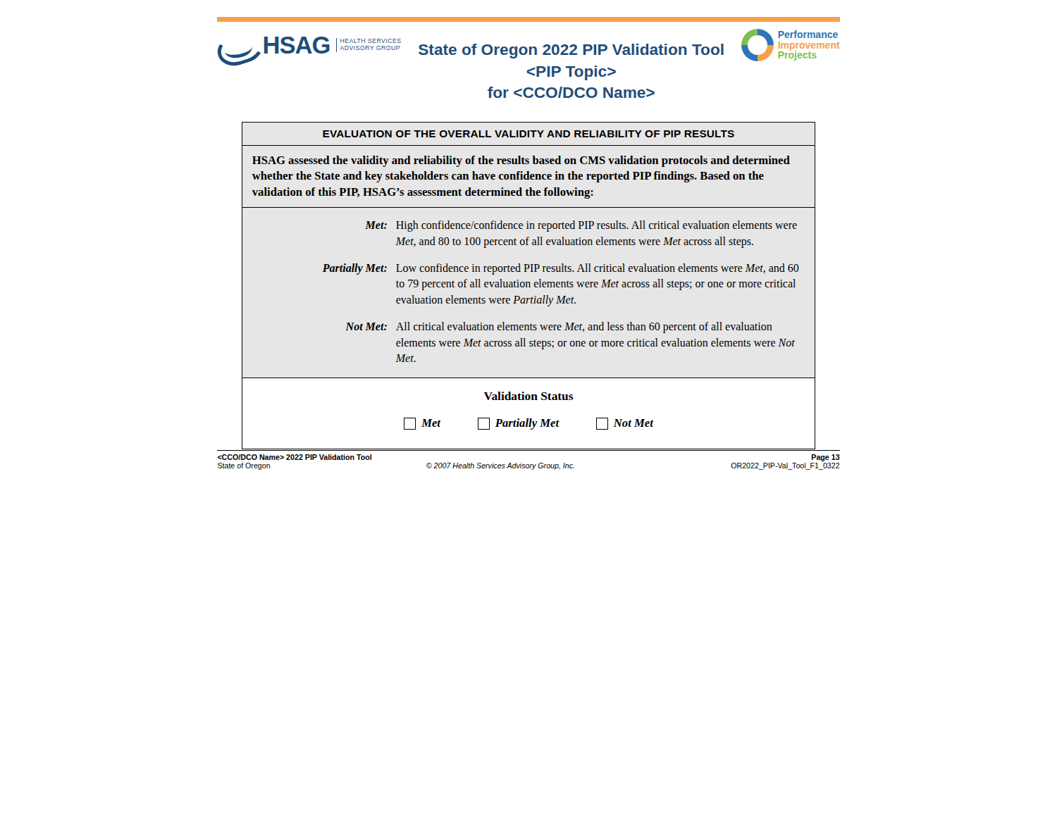HSAG
HEALTH SERVICES ADVISORY GROUP
State of Oregon 2022 PIP Validation Tool
<PIP Topic>
for <CCO/DCO Name>
Performance Improvement Projects
EVALUATION OF THE OVERALL VALIDITY AND RELIABILITY OF PIP RESULTS
HSAG assessed the validity and reliability of the results based on CMS validation protocols and determined whether the State and key stakeholders can have confidence in the reported PIP findings. Based on the validation of this PIP, HSAG’s assessment determined the following:
Met:
High confidence/confidence in reported PIP results. All critical evaluation elements were Met, and 80 to 100 percent of all evaluation elements were Met across all steps.
Partially Met:
Low confidence in reported PIP results. All critical evaluation elements were Met, and 60 to 79 percent of all evaluation elements were Met across all steps; or one or more critical evaluation elements were Partially Met.
Not Met:
All critical evaluation elements were Met, and less than 60 percent of all evaluation elements were Met across all steps; or one or more critical evaluation elements were Not Met.
Validation Status
Met Partially Met Not Met
<CCO/DCO Name> 2022 PIP Validation Tool
Page 13
State of Oregon
© 2007 Health Services Advisory Group, Inc.
OR2022_PIP-Val_Tool_F1_0322